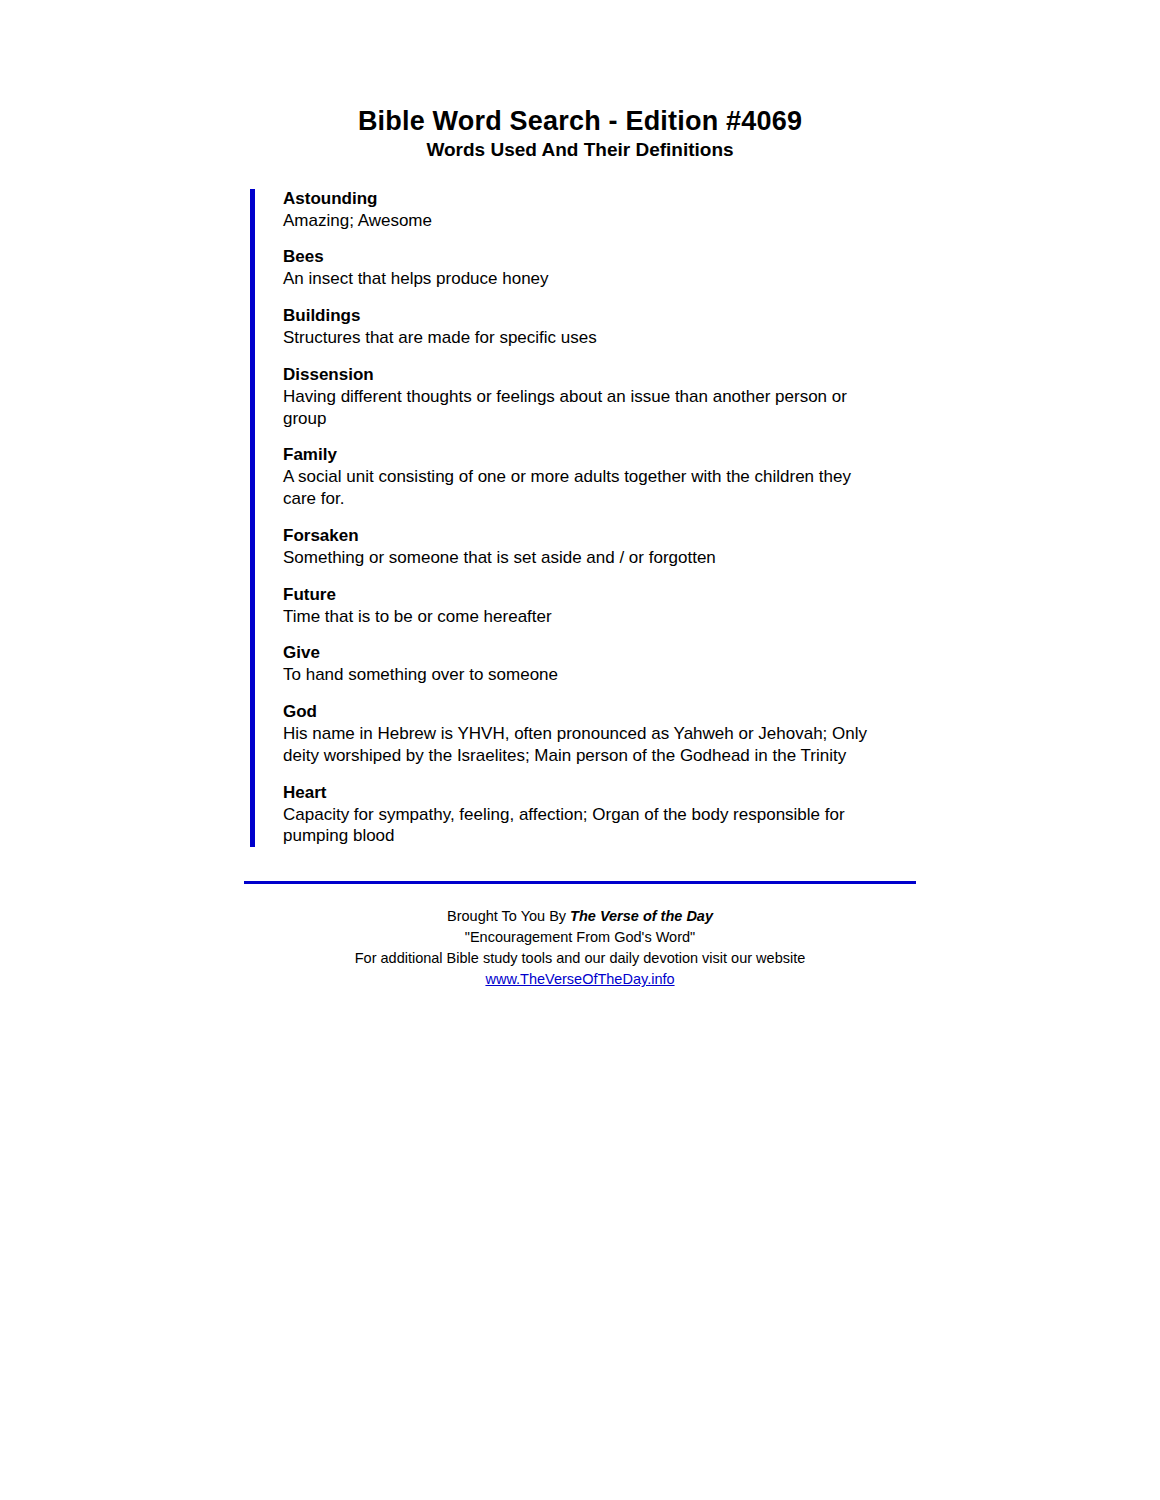Bible Word Search - Edition #4069
Words Used And Their Definitions
Astounding
Amazing; Awesome
Bees
An insect that helps produce honey
Buildings
Structures that are made for specific uses
Dissension
Having different thoughts or feelings about an issue than another person or group
Family
A social unit consisting of one or more adults together with the children they care for.
Forsaken
Something or someone that is set aside and / or forgotten
Future
Time that is to be or come hereafter
Give
To hand something over to someone
God
His name in Hebrew is YHVH, often pronounced as Yahweh or Jehovah; Only deity worshiped by the Israelites; Main person of the Godhead in the Trinity
Heart
Capacity for sympathy, feeling, affection; Organ of the body responsible for pumping blood
Brought To You By The Verse of the Day
"Encouragement From God's Word"
For additional Bible study tools and our daily devotion visit our website
www.TheVerseOfTheDay.info